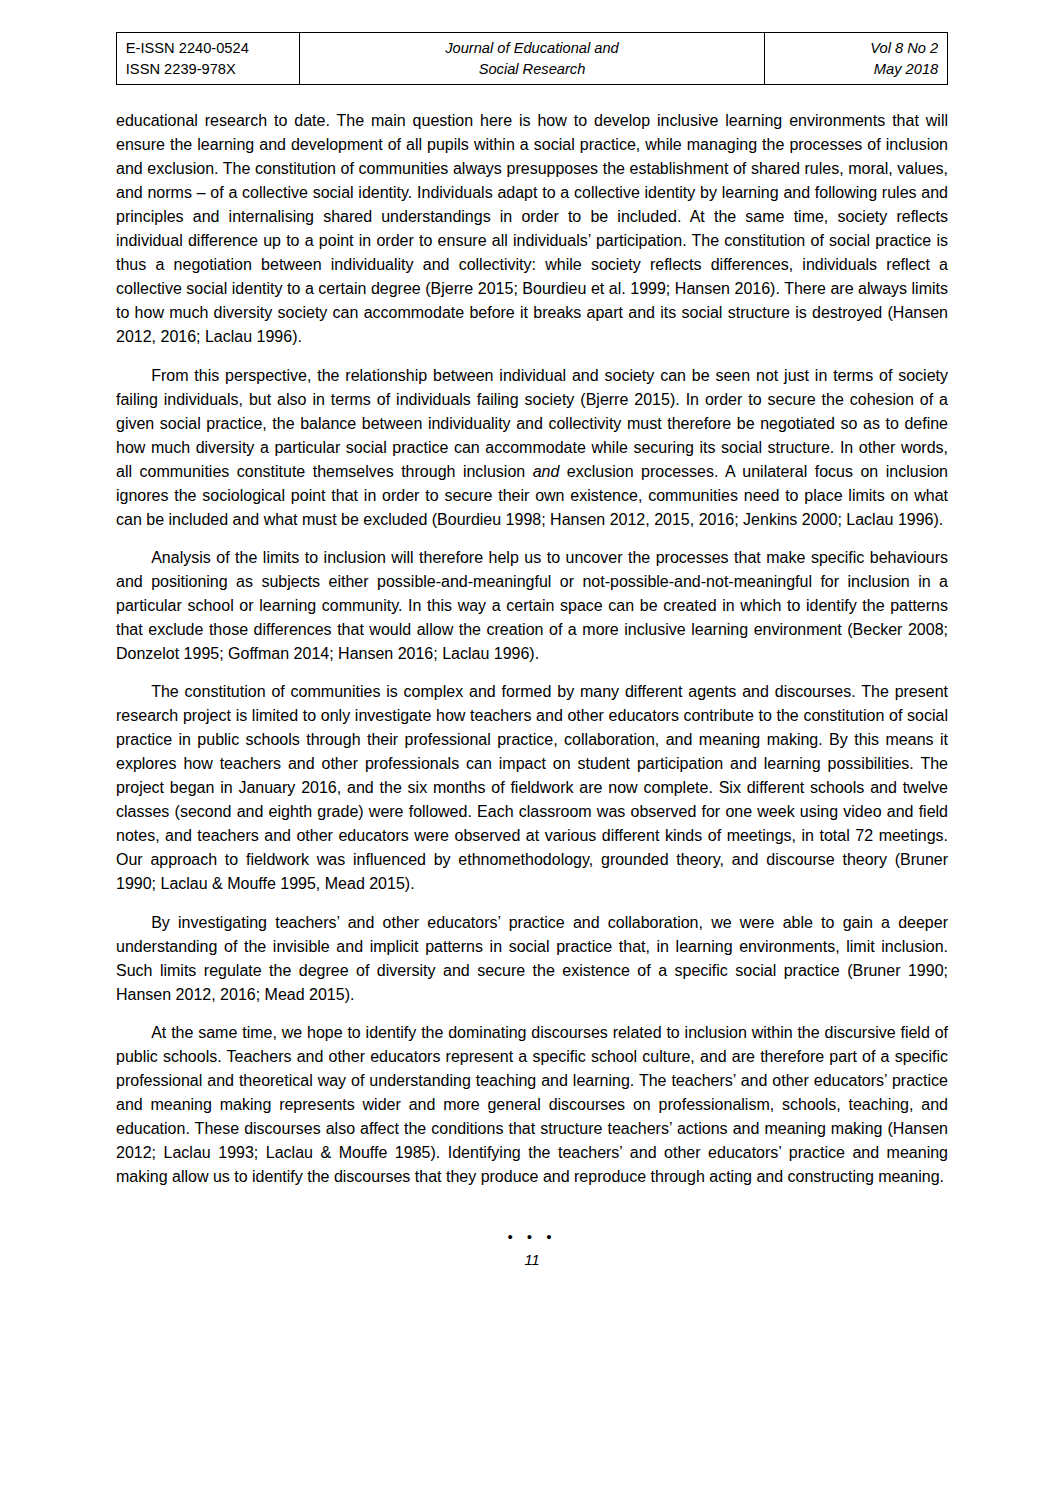| E-ISSN 2240-0524 ISSN 2239-978X | Journal of Educational and Social Research | Vol 8 No 2 May 2018 |
educational research to date. The main question here is how to develop inclusive learning environments that will ensure the learning and development of all pupils within a social practice, while managing the processes of inclusion and exclusion. The constitution of communities always presupposes the establishment of shared rules, moral, values, and norms – of a collective social identity. Individuals adapt to a collective identity by learning and following rules and principles and internalising shared understandings in order to be included. At the same time, society reflects individual difference up to a point in order to ensure all individuals’ participation. The constitution of social practice is thus a negotiation between individuality and collectivity: while society reflects differences, individuals reflect a collective social identity to a certain degree (Bjerre 2015; Bourdieu et al. 1999; Hansen 2016). There are always limits to how much diversity society can accommodate before it breaks apart and its social structure is destroyed (Hansen 2012, 2016; Laclau 1996).
From this perspective, the relationship between individual and society can be seen not just in terms of society failing individuals, but also in terms of individuals failing society (Bjerre 2015). In order to secure the cohesion of a given social practice, the balance between individuality and collectivity must therefore be negotiated so as to define how much diversity a particular social practice can accommodate while securing its social structure. In other words, all communities constitute themselves through inclusion and exclusion processes. A unilateral focus on inclusion ignores the sociological point that in order to secure their own existence, communities need to place limits on what can be included and what must be excluded (Bourdieu 1998; Hansen 2012, 2015, 2016; Jenkins 2000; Laclau 1996).
Analysis of the limits to inclusion will therefore help us to uncover the processes that make specific behaviours and positioning as subjects either possible-and-meaningful or not-possible-and-not-meaningful for inclusion in a particular school or learning community. In this way a certain space can be created in which to identify the patterns that exclude those differences that would allow the creation of a more inclusive learning environment (Becker 2008; Donzelot 1995; Goffman 2014; Hansen 2016; Laclau 1996).
The constitution of communities is complex and formed by many different agents and discourses. The present research project is limited to only investigate how teachers and other educators contribute to the constitution of social practice in public schools through their professional practice, collaboration, and meaning making. By this means it explores how teachers and other professionals can impact on student participation and learning possibilities. The project began in January 2016, and the six months of fieldwork are now complete. Six different schools and twelve classes (second and eighth grade) were followed. Each classroom was observed for one week using video and field notes, and teachers and other educators were observed at various different kinds of meetings, in total 72 meetings. Our approach to fieldwork was influenced by ethnomethodology, grounded theory, and discourse theory (Bruner 1990; Laclau & Mouffe 1995, Mead 2015).
By investigating teachers’ and other educators’ practice and collaboration, we were able to gain a deeper understanding of the invisible and implicit patterns in social practice that, in learning environments, limit inclusion. Such limits regulate the degree of diversity and secure the existence of a specific social practice (Bruner 1990; Hansen 2012, 2016; Mead 2015).
At the same time, we hope to identify the dominating discourses related to inclusion within the discursive field of public schools. Teachers and other educators represent a specific school culture, and are therefore part of a specific professional and theoretical way of understanding teaching and learning. The teachers’ and other educators’ practice and meaning making represents wider and more general discourses on professionalism, schools, teaching, and education. These discourses also affect the conditions that structure teachers’ actions and meaning making (Hansen 2012; Laclau 1993; Laclau & Mouffe 1985). Identifying the teachers’ and other educators’ practice and meaning making allow us to identify the discourses that they produce and reproduce through acting and constructing meaning.
• • • 11